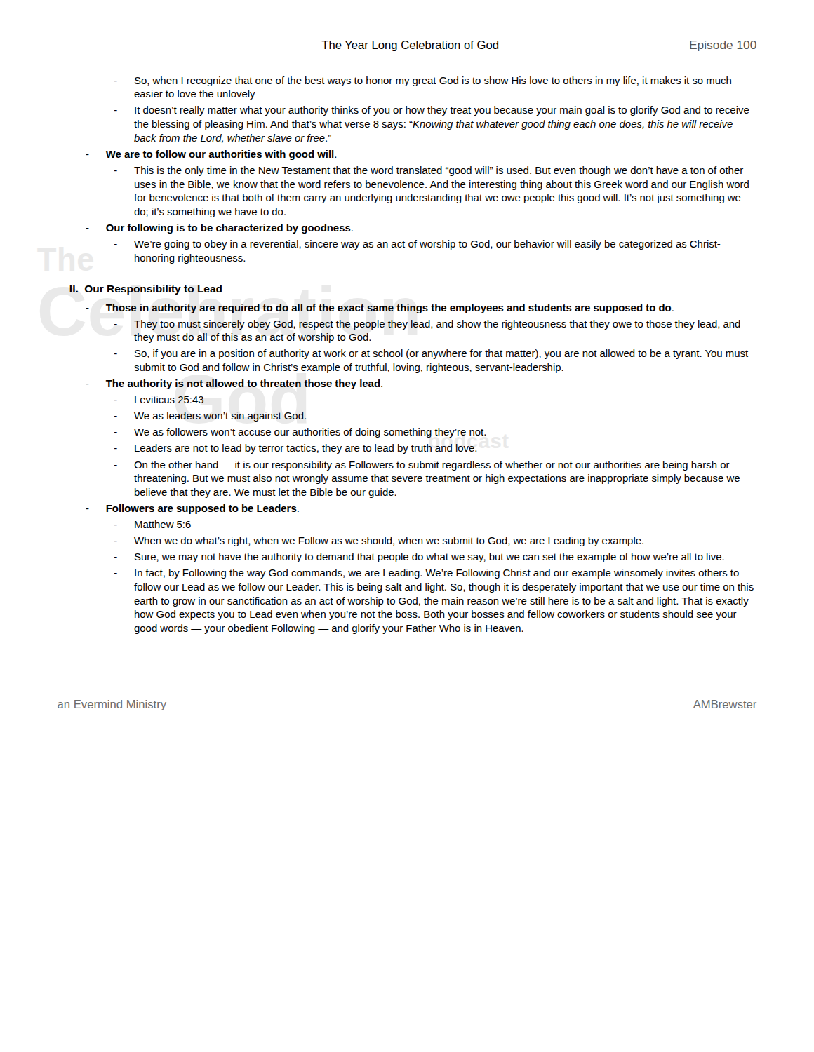The
Celebration
God
podcast
The Year Long Celebration of God Episode 100
So, when I recognize that one of the best ways to honor my great God is to show His love to others in my life, it makes it so much easier to love the unlovely
It doesn’t really matter what your authority thinks of you or how they treat you because your main goal is to glorify God and to receive the blessing of pleasing Him. And that’s what verse 8 says: “Knowing that whatever good thing each one does, this he will receive back from the Lord, whether slave or free.”
We are to follow our authorities with good will.
This is the only time in the New Testament that the word translated “good will” is used. But even though we don’t have a ton of other uses in the Bible, we know that the word refers to benevolence. And the interesting thing about this Greek word and our English word for benevolence is that both of them carry an underlying understanding that we owe people this good will. It’s not just something we do; it’s something we have to do.
Our following is to be characterized by goodness.
We’re going to obey in a reverential, sincere way as an act of worship to God, our behavior will easily be categorized as Christ-honoring righteousness.
II. Our Responsibility to Lead
Those in authority are required to do all of the exact same things the employees and students are supposed to do.
They too must sincerely obey God, respect the people they lead, and show the righteousness that they owe to those they lead, and they must do all of this as an act of worship to God.
So, if you are in a position of authority at work or at school (or anywhere for that matter), you are not allowed to be a tyrant. You must submit to God and follow in Christ’s example of truthful, loving, righteous, servant-leadership.
The authority is not allowed to threaten those they lead.
Leviticus 25:43
We as leaders won’t sin against God.
We as followers won’t accuse our authorities of doing something they’re not.
Leaders are not to lead by terror tactics, they are to lead by truth and love.
On the other hand — it is our responsibility as Followers to submit regardless of whether or not our authorities are being harsh or threatening. But we must also not wrongly assume that severe treatment or high expectations are inappropriate simply because we believe that they are. We must let the Bible be our guide.
Followers are supposed to be Leaders.
Matthew 5:6
When we do what’s right, when we Follow as we should, when we submit to God, we are Leading by example.
Sure, we may not have the authority to demand that people do what we say, but we can set the example of how we’re all to live.
In fact, by Following the way God commands, we are Leading. We’re Following Christ and our example winsomely invites others to follow our Lead as we follow our Leader. This is being salt and light. So, though it is desperately important that we use our time on this earth to grow in our sanctification as an act of worship to God, the main reason we’re still here is to be a salt and light. That is exactly how God expects you to Lead even when you’re not the boss. Both your bosses and fellow coworkers or students should see your good words — your obedient Following — and glorify your Father Who is in Heaven.
an Evermind Ministry AMBrewster